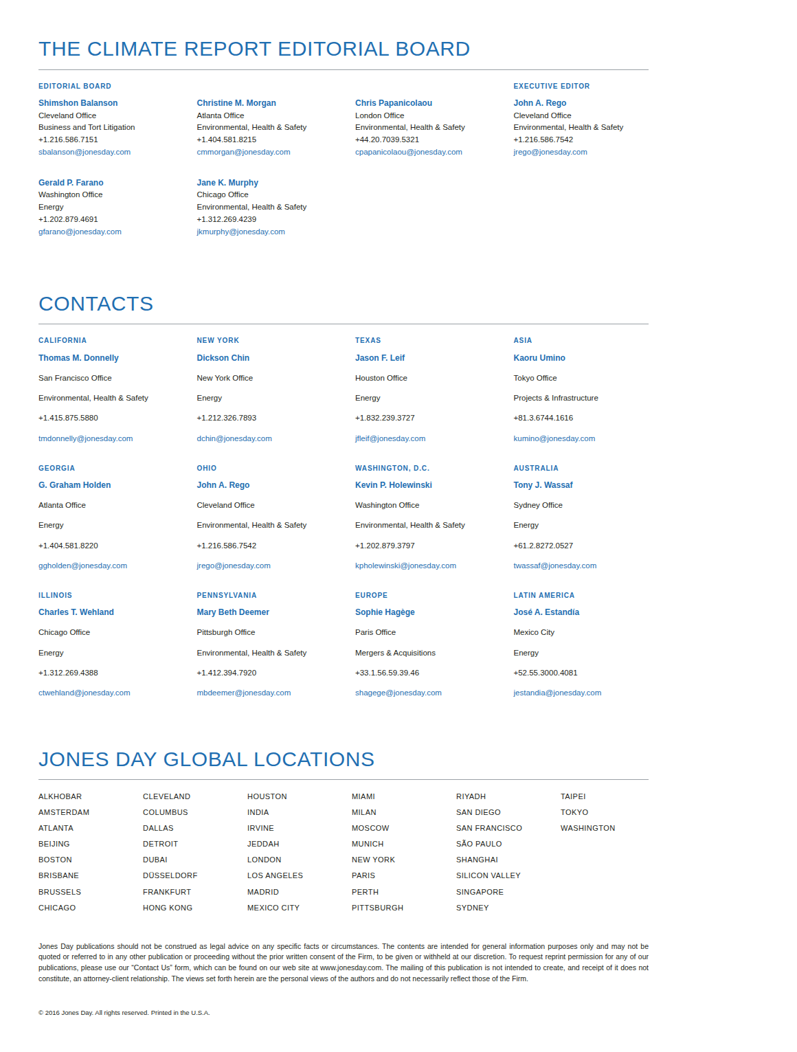The Climate Report Editorial Board
Editorial Board
Shimshon Balanson
Cleveland Office
Business and Tort Litigation
+1.216.586.7151
sbalanson@jonesday.com
Gerald P. Farano
Washington Office
Energy
+1.202.879.4691
gfarano@jonesday.com
Christine M. Morgan
Atlanta Office
Environmental, Health & Safety
+1.404.581.8215
cmmorgan@jonesday.com
Jane K. Murphy
Chicago Office
Environmental, Health & Safety
+1.312.269.4239
jkmurphy@jonesday.com
Chris Papanicolaou
London Office
Environmental, Health & Safety
+44.20.7039.5321
cpapanicolaou@jonesday.com
Executive Editor
John A. Rego
Cleveland Office
Environmental, Health & Safety
+1.216.586.7542
jrego@jonesday.com
Contacts
California
Thomas M. Donnelly
San Francisco Office
Environmental, Health & Safety
+1.415.875.5880
tmdonnelly@jonesday.com
Georgia
G. Graham Holden
Atlanta Office
Energy
+1.404.581.8220
ggholden@jonesday.com
Illinois
Charles T. Wehland
Chicago Office
Energy
+1.312.269.4388
ctwehland@jonesday.com
New York
Dickson Chin
New York Office
Energy
+1.212.326.7893
dchin@jonesday.com
Ohio
John A. Rego
Cleveland Office
Environmental, Health & Safety
+1.216.586.7542
jrego@jonesday.com
Pennsylvania
Mary Beth Deemer
Pittsburgh Office
Environmental, Health & Safety
+1.412.394.7920
mbdeemer@jonesday.com
Texas
Jason F. Leif
Houston Office
Energy
+1.832.239.3727
jfleif@jonesday.com
Washington, D.C.
Kevin P. Holewinski
Washington Office
Environmental, Health & Safety
+1.202.879.3797
kpholewinski@jonesday.com
Europe
Sophie Hagège
Paris Office
Mergers & Acquisitions
+33.1.56.59.39.46
shagege@jonesday.com
Asia
Kaoru Umino
Tokyo Office
Projects & Infrastructure
+81.3.6744.1616
kumino@jonesday.com
Australia
Tony J. Wassaf
Sydney Office
Energy
+61.2.8272.0527
twassaf@jonesday.com
Latin America
José A. Estandía
Mexico City
Energy
+52.55.3000.4081
jestandia@jonesday.com
Jones Day Global Locations
Alkhobar Cleveland Houston Miami Riyadh Taipei Amsterdam Columbus India Milan San Diego Tokyo Atlanta Dallas Irvine Moscow San Francisco Washington Beijing Detroit Jeddah Munich São Paulo Boston Dubai London New York Shanghai Brisbane Düsseldorf Los Angeles Paris Silicon Valley Brussels Frankfurt Madrid Perth Singapore Chicago Hong Kong Mexico City Pittsburgh Sydney
Jones Day publications should not be construed as legal advice on any specific facts or circumstances. The contents are intended for general information purposes only and may not be quoted or referred to in any other publication or proceeding without the prior written consent of the Firm, to be given or withheld at our discretion. To request reprint permission for any of our publications, please use our “Contact Us” form, which can be found on our web site at www.jonesday.com. The mailing of this publication is not intended to create, and receipt of it does not constitute, an attorney-client relationship. The views set forth herein are the personal views of the authors and do not necessarily reflect those of the Firm.
© 2016 Jones Day. All rights reserved. Printed in the U.S.A.